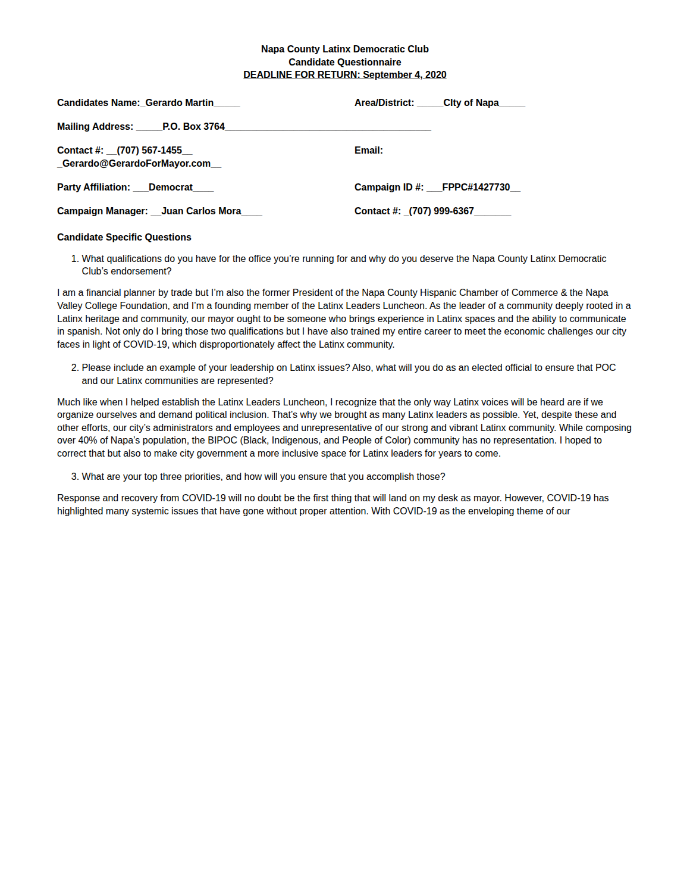Napa County Latinx Democratic Club Candidate Questionnaire DEADLINE FOR RETURN: September 4, 2020
Candidates Name:_Gerardo Martin_____
Area/District: _____CIty of Napa_____
Mailing Address: _____P.O. Box 3764_______________________________________
Contact #: __(707) 567-1455__
_Gerardo@GerardoForMayor.com__
Email:
Party Affiliation: ___Democrat____
Campaign ID #: ___FPPC#1427730__
Campaign Manager: __Juan Carlos Mora____
Contact #: _(707) 999-6367_______
Candidate Specific Questions
What qualifications do you have for the office you’re running for and why do you deserve the Napa County Latinx Democratic Club’s endorsement?
I am a financial planner by trade but I’m also the former President of the Napa County Hispanic Chamber of Commerce & the Napa Valley College Foundation, and I’m a founding member of the Latinx Leaders Luncheon. As the leader of a community deeply rooted in a Latinx heritage and community, our mayor ought to be someone who brings experience in Latinx spaces and the ability to communicate in spanish. Not only do I bring those two qualifications but I have also trained my entire career to meet the economic challenges our city faces in light of COVID-19, which disproportionately affect the Latinx community.
Please include an example of your leadership on Latinx issues? Also, what will you do as an elected official to ensure that POC and our Latinx communities are represented?
Much like when I helped establish the Latinx Leaders Luncheon, I recognize that the only way Latinx voices will be heard are if we organize ourselves and demand political inclusion. That’s why we brought as many Latinx leaders as possible. Yet, despite these and other efforts, our city’s administrators and employees and unrepresentative of our strong and vibrant Latinx community. While composing over 40% of Napa’s population, the BIPOC (Black, Indigenous, and People of Color) community has no representation. I hoped to correct that but also to make city government a more inclusive space for Latinx leaders for years to come.
What are your top three priorities, and how will you ensure that you accomplish those?
Response and recovery from COVID-19 will no doubt be the first thing that will land on my desk as mayor. However, COVID-19 has highlighted many systemic issues that have gone without proper attention. With COVID-19 as the enveloping theme of our